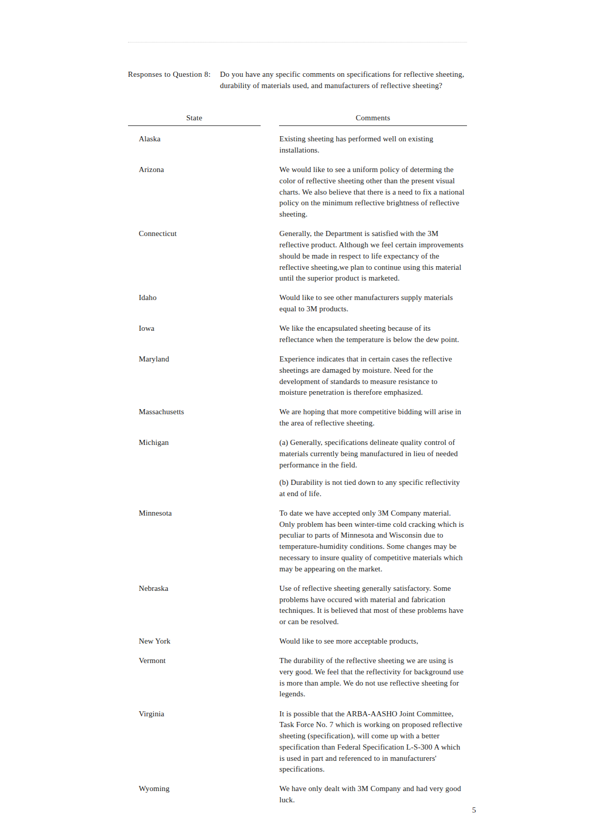Responses to Question 8:
Do you have any specific comments on specifications for reflective sheeting, durability of materials used, and manufacturers of reflective sheeting?
| State | | Comments |
| --- | --- | --- |
| Alaska | | Existing sheeting has performed well on existing installations. |
| Arizona | | We would like to see a uniform policy of determing the color of reflective sheeting other than the present visual charts. We also believe that there is a need to fix a national policy on the minimum reflective brightness of reflective sheeting. |
| Connecticut | | Generally, the Department is satisfied with the 3M reflective product. Although we feel certain improvements should be made in respect to life expectancy of the reflective sheeting,we plan to continue using this material until the superior product is marketed. |
| Idaho | | Would like to see other manufacturers supply materials equal to 3M products. |
| Iowa | | We like the encapsulated sheeting because of its reflectance when the temperature is below the dew point. |
| Maryland | | Experience indicates that in certain cases the reflective sheetings are damaged by moisture. Need for the development of standards to measure resistance to moisture penetration is therefore emphasized. |
| Massachusetts | | We are hoping that more competitive bidding will arise in the area of reflective sheeting. |
| Michigan | | (a) Generally, specifications delineate quality control of materials currently being manufactured in lieu of needed performance in the field. (b) Durability is not tied down to any specific reflectivity at end of life. |
| Minnesota | | To date we have accepted only 3M Company material. Only problem has been winter-time cold cracking which is peculiar to parts of Minnesota and Wisconsin due to temperature-humidity conditions. Some changes may be necessary to insure quality of competitive materials which may be appearing on the market. |
| Nebraska | | Use of reflective sheeting generally satisfactory. Some problems have occured with material and fabrication techniques. It is believed that most of these problems have or can be resolved. |
| New York | | Would like to see more acceptable products, |
| Vermont | | The durability of the reflective sheeting we are using is very good. We feel that the reflectivity for background use is more than ample. We do not use reflective sheeting for legends. |
| Virginia | | It is possible that the ARBA-AASHO Joint Committee, Task Force No. 7 which is working on proposed reflective sheeting (specification), will come up with a better specification than Federal Specification L-S-300 A which is used in part and referenced to in manufacturers' specifications. |
| Wyoming | | We have only dealt with 3M Company and had very good luck. |
5